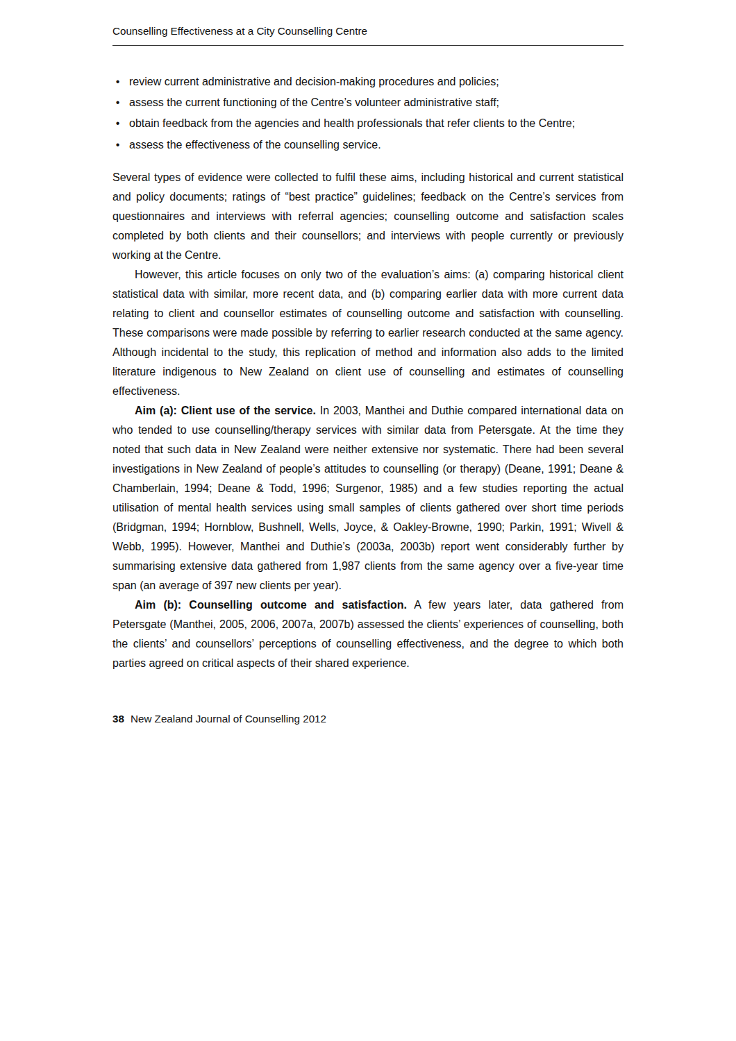Counselling Effectiveness at a City Counselling Centre
review current administrative and decision-making procedures and policies;
assess the current functioning of the Centre’s volunteer administrative staff;
obtain feedback from the agencies and health professionals that refer clients to the Centre;
assess the effectiveness of the counselling service.
Several types of evidence were collected to fulfil these aims, including historical and current statistical and policy documents; ratings of “best practice” guidelines; feedback on the Centre’s services from questionnaires and interviews with referral agencies; counselling outcome and satisfaction scales completed by both clients and their counsellors; and interviews with people currently or previously working at the Centre.
However, this article focuses on only two of the evaluation’s aims: (a) comparing historical client statistical data with similar, more recent data, and (b) comparing earlier data with more current data relating to client and counsellor estimates of counselling outcome and satisfaction with counselling. These comparisons were made possible by referring to earlier research conducted at the same agency. Although incidental to the study, this replication of method and information also adds to the limited literature indigenous to New Zealand on client use of counselling and estimates of counselling effectiveness.
Aim (a): Client use of the service. In 2003, Manthei and Duthie compared international data on who tended to use counselling/therapy services with similar data from Petersgate. At the time they noted that such data in New Zealand were neither extensive nor systematic. There had been several investigations in New Zealand of people’s attitudes to counselling (or therapy) (Deane, 1991; Deane & Chamberlain, 1994; Deane & Todd, 1996; Surgenor, 1985) and a few studies reporting the actual utilisation of mental health services using small samples of clients gathered over short time periods (Bridgman, 1994; Hornblow, Bushnell, Wells, Joyce, & Oakley-Browne, 1990; Parkin, 1991; Wivell & Webb, 1995). However, Manthei and Duthie’s (2003a, 2003b) report went considerably further by summarising extensive data gathered from 1,987 clients from the same agency over a five-year time span (an average of 397 new clients per year).
Aim (b): Counselling outcome and satisfaction. A few years later, data gathered from Petersgate (Manthei, 2005, 2006, 2007a, 2007b) assessed the clients’ experiences of counselling, both the clients’ and counsellors’ perceptions of counselling effectiveness, and the degree to which both parties agreed on critical aspects of their shared experience.
38 New Zealand Journal of Counselling 2012